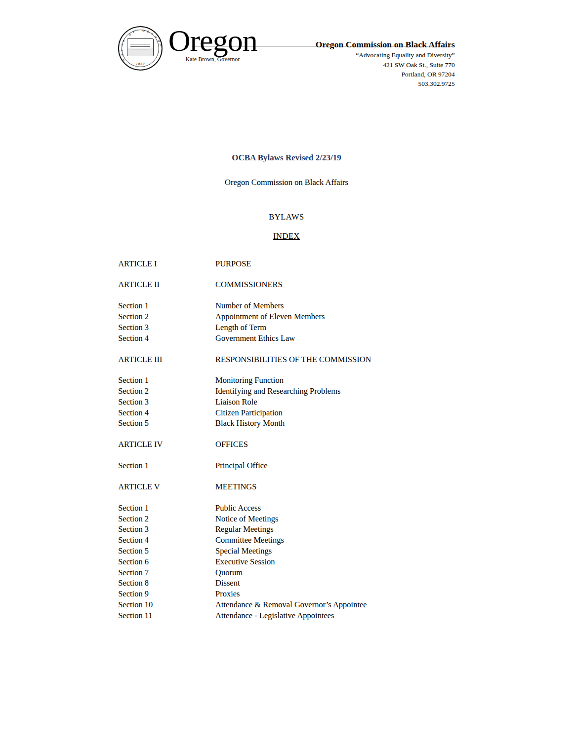S T A T E O F O R E G O N
1859
Oregon
Kate Brown, Governor
Oregon Commission on Black Affairs
“Advocating Equality and Diversity”
421 SW Oak St., Suite 770
Portland, OR 97204
503.302.9725
OCBA Bylaws Revised 2/23/19
Oregon Commission on Black Affairs
BYLAWS
INDEX
| ARTICLE I | PURPOSE |
| ARTICLE II | COMMISSIONERS |
| Section 1 | Number of Members |
| Section 2 | Appointment of Eleven Members |
| Section 3 | Length of Term |
| Section 4 | Government Ethics Law |
| ARTICLE III | RESPONSIBILITIES OF THE COMMISSION |
| Section 1 | Monitoring Function |
| Section 2 | Identifying and Researching Problems |
| Section 3 | Liaison Role |
| Section 4 | Citizen Participation |
| Section 5 | Black History Month |
| ARTICLE IV | OFFICES |
| Section 1 | Principal Office |
| ARTICLE V | MEETINGS |
| Section 1 | Public Access |
| Section 2 | Notice of Meetings |
| Section 3 | Regular Meetings |
| Section 4 | Committee Meetings |
| Section 5 | Special Meetings |
| Section 6 | Executive Session |
| Section 7 | Quorum |
| Section 8 | Dissent |
| Section 9 | Proxies |
| Section 10 | Attendance & Removal Governor’s Appointee |
| Section 11 | Attendance - Legislative Appointees |